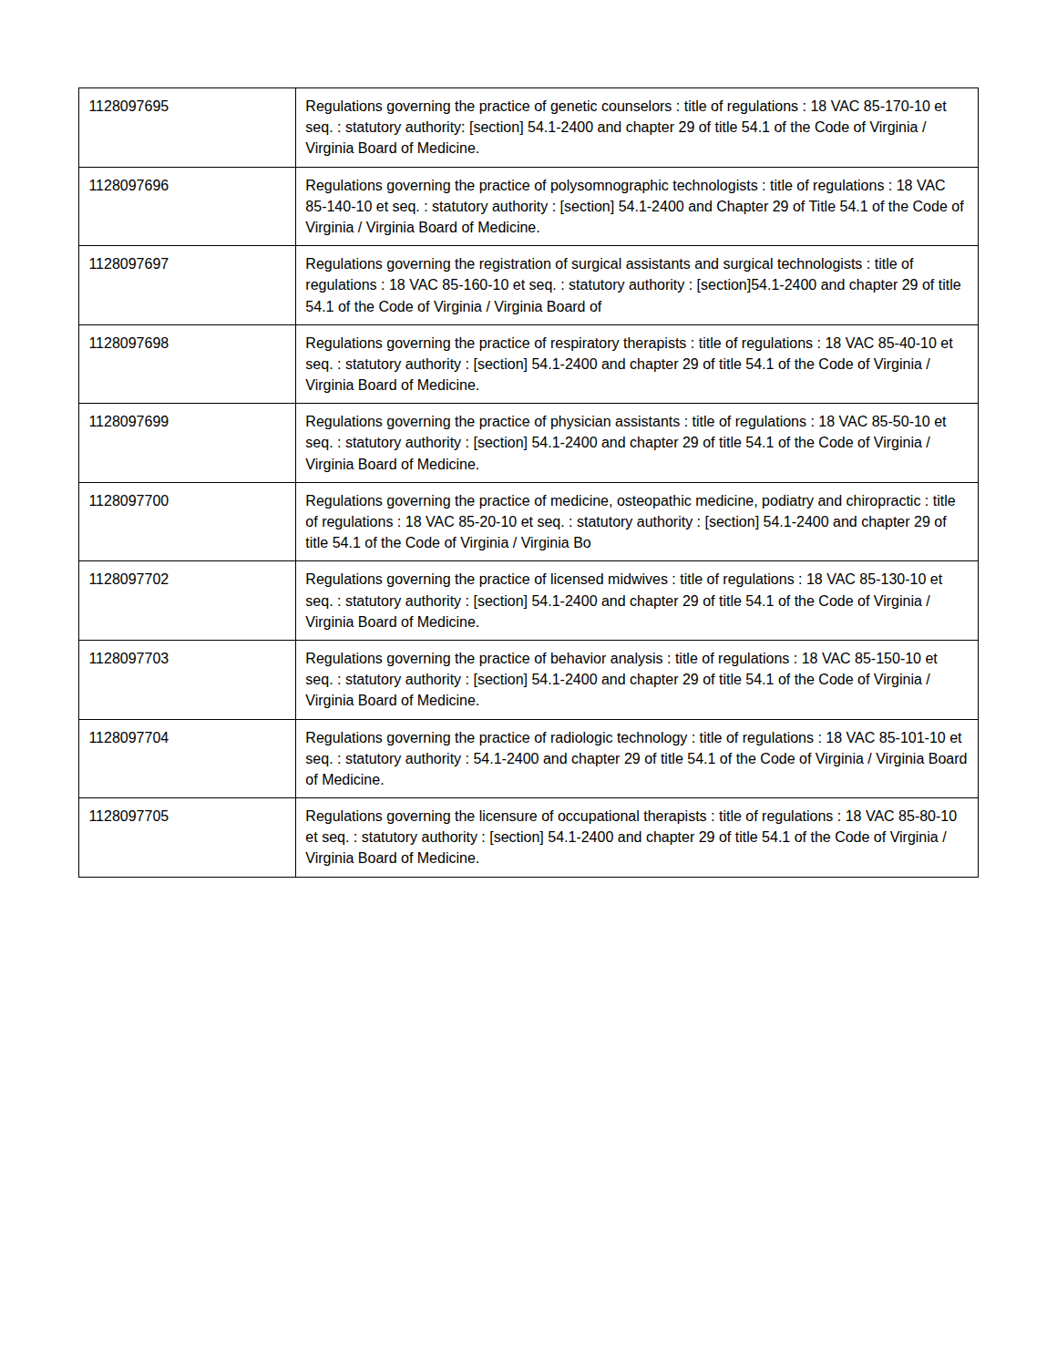| 1128097695 | Regulations governing the practice of genetic counselors : title of regulations : 18 VAC 85-170-10 et seq. : statutory authority: [section] 54.1-2400 and chapter 29 of title 54.1 of the Code of Virginia / Virginia Board of Medicine. |
| 1128097696 | Regulations governing the practice of polysomnographic technologists : title of regulations : 18 VAC 85-140-10 et seq. : statutory authority : [section] 54.1-2400 and Chapter 29 of Title 54.1 of the Code of Virginia / Virginia Board of Medicine. |
| 1128097697 | Regulations governing the registration of surgical assistants and surgical technologists : title of regulations : 18 VAC 85-160-10 et seq. : statutory authority : [section]54.1-2400 and chapter 29 of title 54.1 of the Code of Virginia / Virginia Board of |
| 1128097698 | Regulations governing the practice of respiratory therapists : title of regulations : 18 VAC 85-40-10 et seq. : statutory authority : [section] 54.1-2400 and chapter 29 of title 54.1 of the Code of Virginia / Virginia Board of Medicine. |
| 1128097699 | Regulations governing the practice of physician assistants : title of regulations : 18 VAC 85-50-10 et seq. : statutory authority : [section] 54.1-2400 and chapter 29 of title 54.1 of the Code of Virginia / Virginia Board of Medicine. |
| 1128097700 | Regulations governing the practice of medicine, osteopathic medicine, podiatry and chiropractic : title of regulations : 18 VAC 85-20-10 et seq. : statutory authority : [section] 54.1-2400 and chapter 29 of title 54.1 of the Code of Virginia / Virginia Bo |
| 1128097702 | Regulations governing the practice of licensed midwives : title of regulations : 18 VAC 85-130-10 et seq. : statutory authority : [section] 54.1-2400 and chapter 29 of title 54.1 of the Code of Virginia / Virginia Board of Medicine. |
| 1128097703 | Regulations governing the practice of behavior analysis : title of regulations : 18 VAC 85-150-10 et seq. : statutory authority : [section] 54.1-2400 and chapter 29 of title 54.1 of the Code of Virginia / Virginia Board of Medicine. |
| 1128097704 | Regulations governing the practice of radiologic technology : title of regulations : 18 VAC 85-101-10 et seq. : statutory authority : 54.1-2400 and chapter 29 of title 54.1 of the Code of Virginia / Virginia Board of Medicine. |
| 1128097705 | Regulations governing the licensure of occupational therapists : title of regulations : 18 VAC 85-80-10 et seq. : statutory authority : [section] 54.1-2400 and chapter 29 of title 54.1 of the Code of Virginia / Virginia Board of Medicine. |